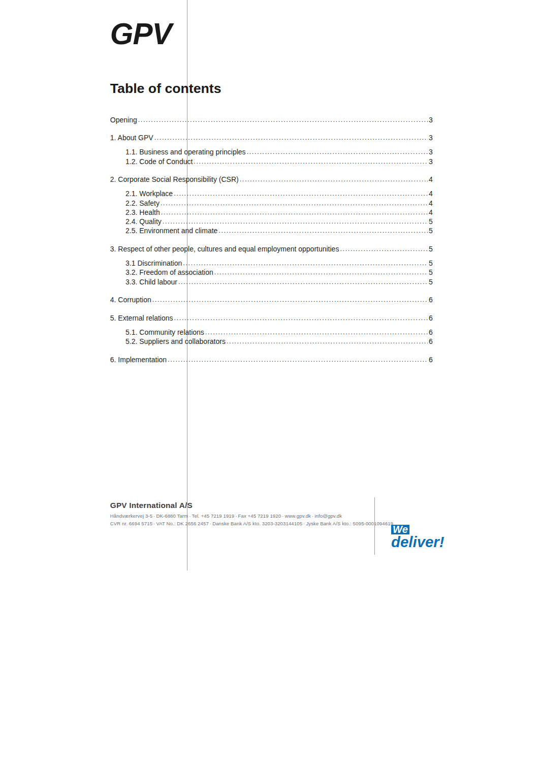GPV
Table of contents
Opening ........................................................................................................................................................... 3
1. About GPV ................................................................................................................................................. 3
1.1. Business and operating principles ....................................................................................................... 3
1.2. Code of Conduct ....................................................................................................................... 3
2. Corporate Social Responsibility (CSR) ......................................................................................................... 4
2.1. Workplace ............................................................................................................................... 4
2.2. Safety ..................................................................................................................................... 4
2.3. Health ..................................................................................................................................... 4
2.4. Quality .................................................................................................................................... 5
2.5. Environment and climate ....................................................................................................... 5
3. Respect of other people, cultures and equal employment opportunities ................................................... 5
3.1 Discrimination .......................................................................................................................... 5
3.2. Freedom of association .......................................................................................................... 5
3.3. Child labour ............................................................................................................................ 5
4. Corruption ................................................................................................................................................. 6
5. External relations ....................................................................................................................................... 6
5.1. Community relations ............................................................................................................. 6
5.2. Suppliers and collaborators ................................................................................................... 6
6. Implementation ......................................................................................................................................... 6
GPV International A/S
Håndværkervej 3-5·DK-6880 Tarm·Tel. +45 7219 1919·Fax +45 7219 1920·www.gpv.dk·info@gpv.dk
CVR nr. 6694 5715·VAT No.: DK 2656 2457·Danske Bank A/S kto. 3203-3203144105·Jyske Bank A/S kto.: 5095-0001094619
We deliver!